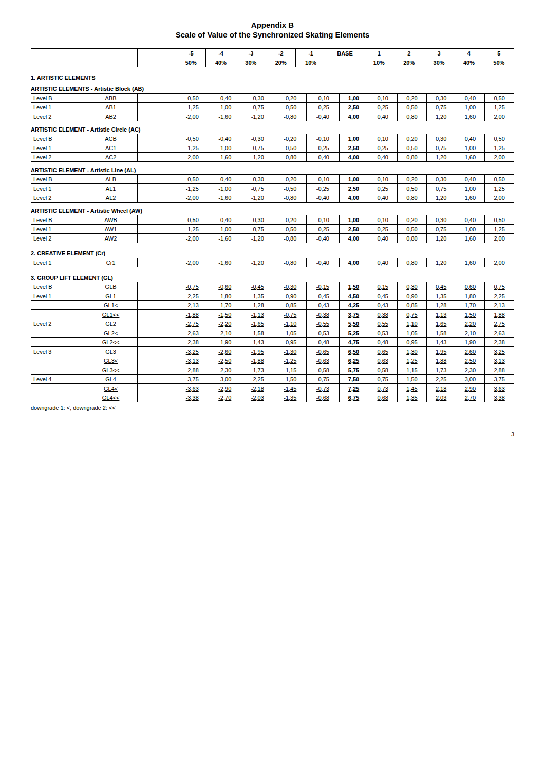Appendix B
Scale of Value of the Synchronized Skating Elements
| | | -5 | -4 | -3 | -2 | -1 | BASE | 1 | 2 | 3 | 4 | 5 |
| | | 50% | 40% | 30% | 20% | 10% | | 10% | 20% | 30% | 40% | 50% |
1. ARTISTIC ELEMENTS
ARTISTIC ELEMENTS - Artistic Block (AB)
| Level B | ABB | | -0,50 | -0,40 | -0,30 | -0,20 | -0,10 | 1,00 | 0,10 | 0,20 | 0,30 | 0,40 | 0,50 |
| Level 1 | AB1 | | -1,25 | -1,00 | -0,75 | -0,50 | -0,25 | 2,50 | 0,25 | 0,50 | 0,75 | 1,00 | 1,25 |
| Level 2 | AB2 | | -2,00 | -1,60 | -1,20 | -0,80 | -0,40 | 4,00 | 0,40 | 0,80 | 1,20 | 1,60 | 2,00 |
ARTISTIC ELEMENT - Artistic Circle (AC)
| Level B | ACB | | -0,50 | -0,40 | -0,30 | -0,20 | -0,10 | 1,00 | 0,10 | 0,20 | 0,30 | 0,40 | 0,50 |
| Level 1 | AC1 | | -1,25 | -1,00 | -0,75 | -0,50 | -0,25 | 2,50 | 0,25 | 0,50 | 0,75 | 1,00 | 1,25 |
| Level 2 | AC2 | | -2,00 | -1,60 | -1,20 | -0,80 | -0,40 | 4,00 | 0,40 | 0,80 | 1,20 | 1,60 | 2,00 |
ARTISTIC ELEMENT - Artistic Line (AL)
| Level B | ALB | | -0,50 | -0,40 | -0,30 | -0,20 | -0,10 | 1,00 | 0,10 | 0,20 | 0,30 | 0,40 | 0,50 |
| Level 1 | AL1 | | -1,25 | -1,00 | -0,75 | -0,50 | -0,25 | 2,50 | 0,25 | 0,50 | 0,75 | 1,00 | 1,25 |
| Level 2 | AL2 | | -2,00 | -1,60 | -1,20 | -0,80 | -0,40 | 4,00 | 0,40 | 0,80 | 1,20 | 1,60 | 2,00 |
ARTISTIC ELEMENT - Artistic Wheel (AW)
| Level B | AWB | | -0,50 | -0,40 | -0,30 | -0,20 | -0,10 | 1,00 | 0,10 | 0,20 | 0,30 | 0,40 | 0,50 |
| Level 1 | AW1 | | -1,25 | -1,00 | -0,75 | -0,50 | -0,25 | 2,50 | 0,25 | 0,50 | 0,75 | 1,00 | 1,25 |
| Level 2 | AW2 | | -2,00 | -1,60 | -1,20 | -0,80 | -0,40 | 4,00 | 0,40 | 0,80 | 1,20 | 1,60 | 2,00 |
2. CREATIVE ELEMENT (Cr)
| Level 1 | Cr1 | | -2,00 | -1,60 | -1,20 | -0,80 | -0,40 | 4,00 | 0,40 | 0,80 | 1,20 | 1,60 | 2,00 |
3. GROUP LIFT ELEMENT (GL)
| Level B | GLB | | -0,75 | -0,60 | -0,45 | -0,30 | -0,15 | 1,50 | 0,15 | 0,30 | 0,45 | 0,60 | 0,75 |
| Level 1 | GL1 | | -2,25 | -1,80 | -1,35 | -0,90 | -0,45 | 4,50 | 0,45 | 0,90 | 1,35 | 1,80 | 2,25 |
| | GL1< | | -2,13 | -1,70 | -1,28 | -0,85 | -0,43 | 4,25 | 0,43 | 0,85 | 1,28 | 1,70 | 2,13 |
| | GL1<< | | -1,88 | -1,50 | -1,13 | -0,75 | -0,38 | 3,75 | 0,38 | 0,75 | 1,13 | 1,50 | 1,88 |
| Level 2 | GL2 | | -2,75 | -2,20 | -1,65 | -1,10 | -0,55 | 5,50 | 0,55 | 1,10 | 1,65 | 2,20 | 2,75 |
| | GL2< | | -2,63 | -2,10 | -1,58 | -1,05 | -0,53 | 5,25 | 0,53 | 1,05 | 1,58 | 2,10 | 2,63 |
| | GL2<< | | -2,38 | -1,90 | -1,43 | -0,95 | -0,48 | 4,75 | 0,48 | 0,95 | 1,43 | 1,90 | 2,38 |
| Level 3 | GL3 | | -3,25 | -2,60 | -1,95 | -1,30 | -0,65 | 6,50 | 0,65 | 1,30 | 1,95 | 2,60 | 3,25 |
| | GL3< | | -3,13 | -2,50 | -1,88 | -1,25 | -0,63 | 6,25 | 0,63 | 1,25 | 1,88 | 2,50 | 3,13 |
| | GL3<< | | -2,88 | -2,30 | -1,73 | -1,15 | -0,58 | 5,75 | 0,58 | 1,15 | 1,73 | 2,30 | 2,88 |
| Level 4 | GL4 | | -3,75 | -3,00 | -2,25 | -1,50 | -0,75 | 7,50 | 0,75 | 1,50 | 2,25 | 3,00 | 3,75 |
| | GL4< | | -3,63 | -2,90 | -2,18 | -1,45 | -0,73 | 7,25 | 0,73 | 1,45 | 2,18 | 2,90 | 3,63 |
| | GL4<< | | -3,38 | -2,70 | -2,03 | -1,35 | -0,68 | 6,75 | 0,68 | 1,35 | 2,03 | 2,70 | 3,38 |
downgrade 1: <, downgrade 2: <<
3